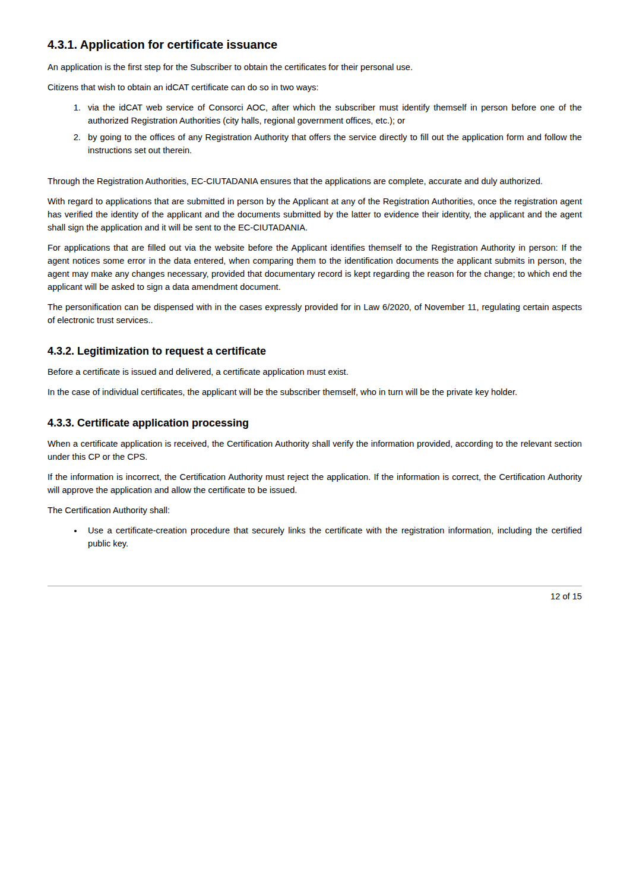4.3.1. Application for certificate issuance
An application is the first step for the Subscriber to obtain the certificates for their personal use.
Citizens that wish to obtain an idCAT certificate can do so in two ways:
via the idCAT web service of Consorci AOC, after which the subscriber must identify themself in person before one of the authorized Registration Authorities (city halls, regional government offices, etc.); or
by going to the offices of any Registration Authority that offers the service directly to fill out the application form and follow the instructions set out therein.
Through the Registration Authorities, EC-CIUTADANIA ensures that the applications are complete, accurate and duly authorized.
With regard to applications that are submitted in person by the Applicant at any of the Registration Authorities, once the registration agent has verified the identity of the applicant and the documents submitted by the latter to evidence their identity, the applicant and the agent shall sign the application and it will be sent to the EC-CIUTADANIA.
For applications that are filled out via the website before the Applicant identifies themself to the Registration Authority in person: If the agent notices some error in the data entered, when comparing them to the identification documents the applicant submits in person, the agent may make any changes necessary, provided that documentary record is kept regarding the reason for the change; to which end the applicant will be asked to sign a data amendment document.
The personification can be dispensed with in the cases expressly provided for in Law 6/2020, of November 11, regulating certain aspects of electronic trust services..
4.3.2. Legitimization to request a certificate
Before a certificate is issued and delivered, a certificate application must exist.
In the case of individual certificates, the applicant will be the subscriber themself, who in turn will be the private key holder.
4.3.3. Certificate application processing
When a certificate application is received, the Certification Authority shall verify the information provided, according to the relevant section under this CP or the CPS.
If the information is incorrect, the Certification Authority must reject the application. If the information is correct, the Certification Authority will approve the application and allow the certificate to be issued.
The Certification Authority shall:
Use a certificate-creation procedure that securely links the certificate with the registration information, including the certified public key.
12 of 15